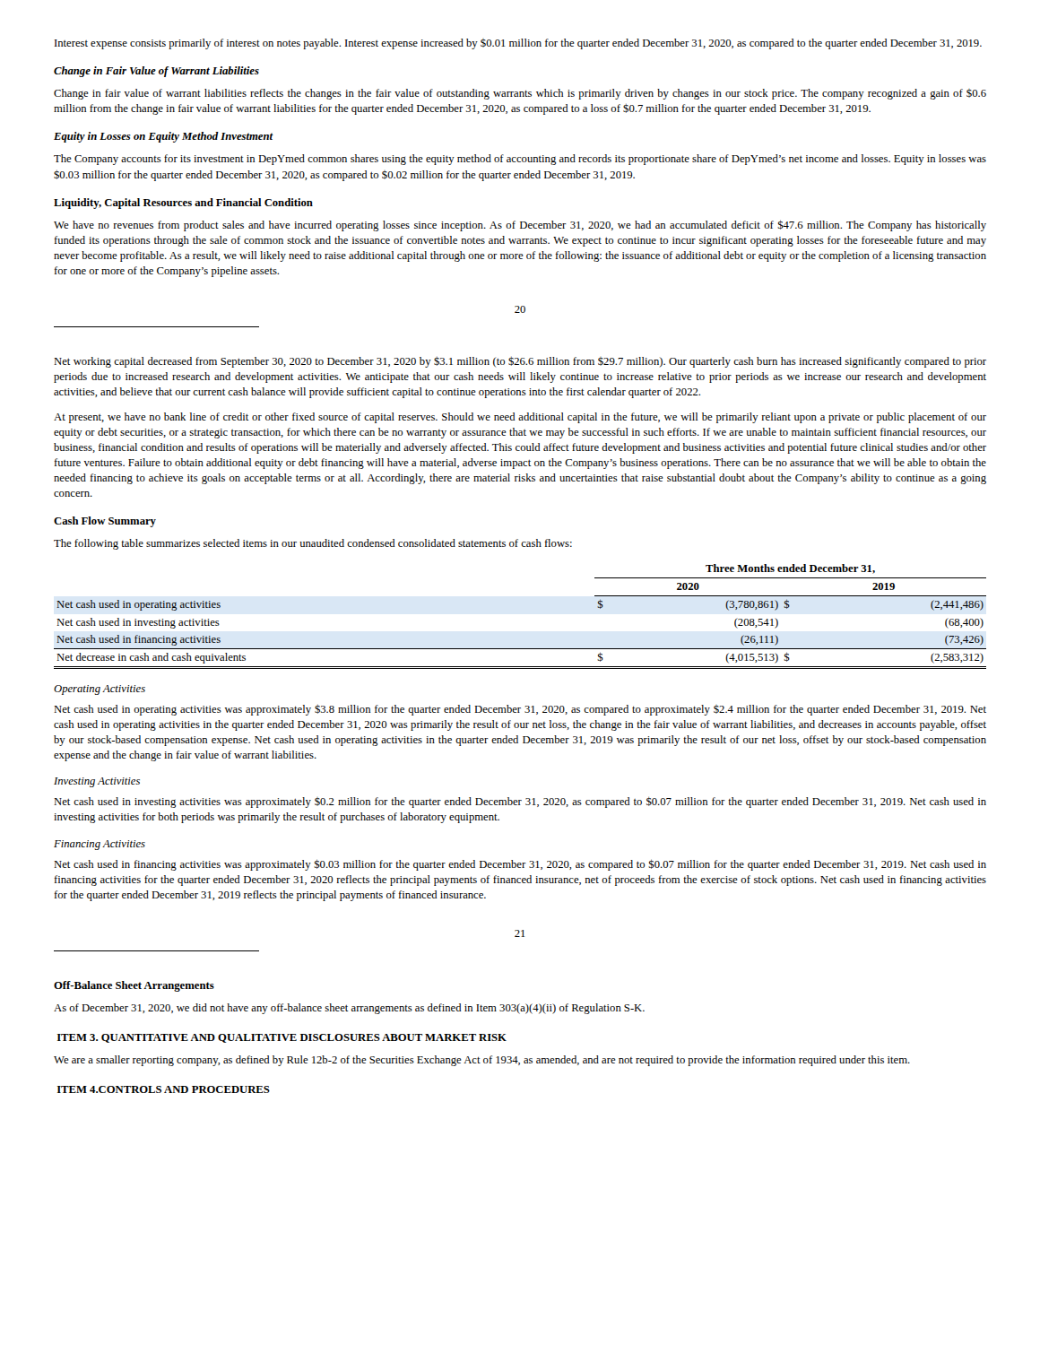Interest expense consists primarily of interest on notes payable. Interest expense increased by $0.01 million for the quarter ended December 31, 2020, as compared to the quarter ended December 31, 2019.
Change in Fair Value of Warrant Liabilities
Change in fair value of warrant liabilities reflects the changes in the fair value of outstanding warrants which is primarily driven by changes in our stock price. The company recognized a gain of $0.6 million from the change in fair value of warrant liabilities for the quarter ended December 31, 2020, as compared to a loss of $0.7 million for the quarter ended December 31, 2019.
Equity in Losses on Equity Method Investment
The Company accounts for its investment in DepYmed common shares using the equity method of accounting and records its proportionate share of DepYmed’s net income and losses. Equity in losses was $0.03 million for the quarter ended December 31, 2020, as compared to $0.02 million for the quarter ended December 31, 2019.
Liquidity, Capital Resources and Financial Condition
We have no revenues from product sales and have incurred operating losses since inception. As of December 31, 2020, we had an accumulated deficit of $47.6 million. The Company has historically funded its operations through the sale of common stock and the issuance of convertible notes and warrants. We expect to continue to incur significant operating losses for the foreseeable future and may never become profitable. As a result, we will likely need to raise additional capital through one or more of the following: the issuance of additional debt or equity or the completion of a licensing transaction for one or more of the Company’s pipeline assets.
20
Net working capital decreased from September 30, 2020 to December 31, 2020 by $3.1 million (to $26.6 million from $29.7 million). Our quarterly cash burn has increased significantly compared to prior periods due to increased research and development activities. We anticipate that our cash needs will likely continue to increase relative to prior periods as we increase our research and development activities, and believe that our current cash balance will provide sufficient capital to continue operations into the first calendar quarter of 2022.
At present, we have no bank line of credit or other fixed source of capital reserves. Should we need additional capital in the future, we will be primarily reliant upon a private or public placement of our equity or debt securities, or a strategic transaction, for which there can be no warranty or assurance that we may be successful in such efforts. If we are unable to maintain sufficient financial resources, our business, financial condition and results of operations will be materially and adversely affected. This could affect future development and business activities and potential future clinical studies and/or other future ventures. Failure to obtain additional equity or debt financing will have a material, adverse impact on the Company’s business operations. There can be no assurance that we will be able to obtain the needed financing to achieve its goals on acceptable terms or at all. Accordingly, there are material risks and uncertainties that raise substantial doubt about the Company’s ability to continue as a going concern.
Cash Flow Summary
The following table summarizes selected items in our unaudited condensed consolidated statements of cash flows:
| | Three Months ended December 31, |
| | 2020 | 2019 |
| Net cash used in operating activities | $ | (3,780,861) | $ | (2,441,486) |
| Net cash used in investing activities | | (208,541) | | (68,400) |
| Net cash used in financing activities | | (26,111) | | (73,426) |
| Net decrease in cash and cash equivalents | $ | (4,015,513) | $ | (2,583,312) |
Operating Activities
Net cash used in operating activities was approximately $3.8 million for the quarter ended December 31, 2020, as compared to approximately $2.4 million for the quarter ended December 31, 2019. Net cash used in operating activities in the quarter ended December 31, 2020 was primarily the result of our net loss, the change in the fair value of warrant liabilities, and decreases in accounts payable, offset by our stock-based compensation expense. Net cash used in operating activities in the quarter ended December 31, 2019 was primarily the result of our net loss, offset by our stock-based compensation expense and the change in fair value of warrant liabilities.
Investing Activities
Net cash used in investing activities was approximately $0.2 million for the quarter ended December 31, 2020, as compared to $0.07 million for the quarter ended December 31, 2019. Net cash used in investing activities for both periods was primarily the result of purchases of laboratory equipment.
Financing Activities
Net cash used in financing activities was approximately $0.03 million for the quarter ended December 31, 2020, as compared to $0.07 million for the quarter ended December 31, 2019. Net cash used in financing activities for the quarter ended December 31, 2020 reflects the principal payments of financed insurance, net of proceeds from the exercise of stock options. Net cash used in financing activities for the quarter ended December 31, 2019 reflects the principal payments of financed insurance.
21
Off-Balance Sheet Arrangements
As of December 31, 2020, we did not have any off-balance sheet arrangements as defined in Item 303(a)(4)(ii) of Regulation S-K.
ITEM 3. QUANTITATIVE AND QUALITATIVE DISCLOSURES ABOUT MARKET RISK
We are a smaller reporting company, as defined by Rule 12b-2 of the Securities Exchange Act of 1934, as amended, and are not required to provide the information required under this item.
ITEM 4.CONTROLS AND PROCEDURES